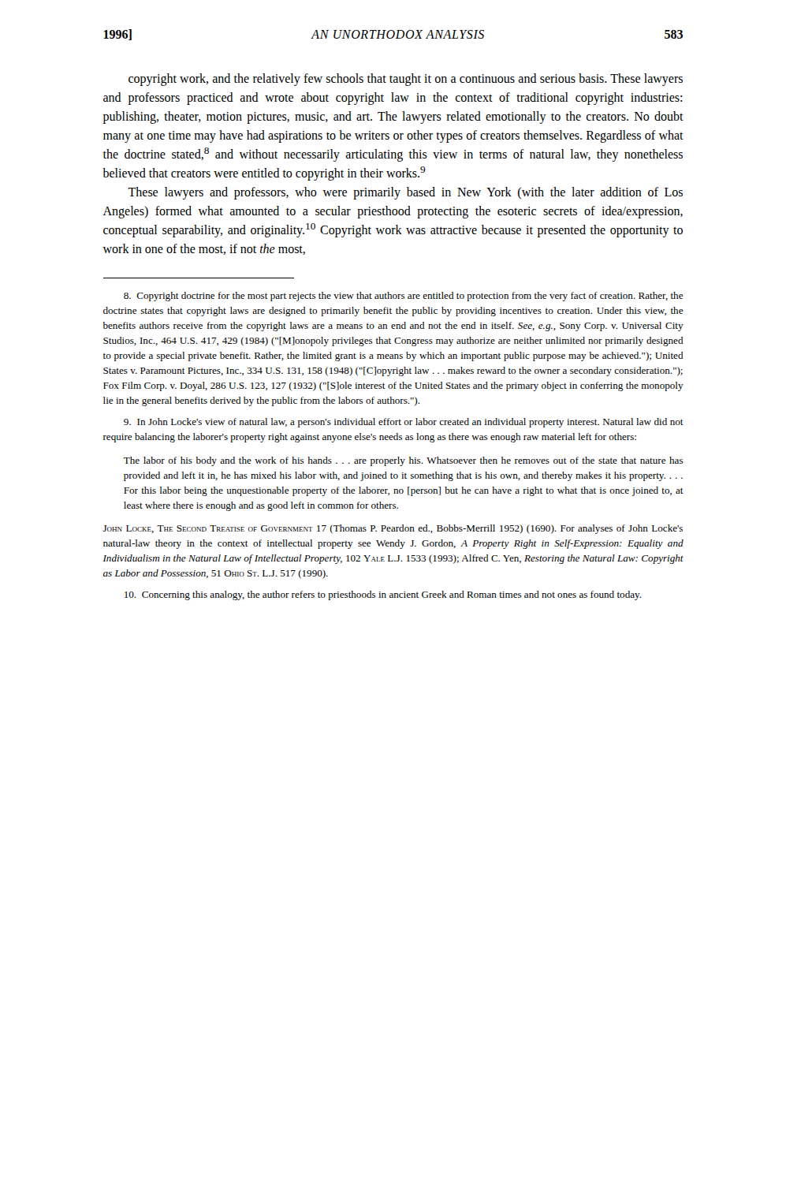1996] An Unorthodox Analysis 583
copyright work, and the relatively few schools that taught it on a continuous and serious basis. These lawyers and professors practiced and wrote about copyright law in the context of traditional copyright industries: publishing, theater, motion pictures, music, and art. The lawyers related emotionally to the creators. No doubt many at one time may have had aspirations to be writers or other types of creators themselves. Regardless of what the doctrine stated,8 and without necessarily articulating this view in terms of natural law, they nonetheless believed that creators were entitled to copyright in their works.9
These lawyers and professors, who were primarily based in New York (with the later addition of Los Angeles) formed what amounted to a secular priesthood protecting the esoteric secrets of idea/expression, conceptual separability, and originality.10 Copyright work was attractive because it presented the opportunity to work in one of the most, if not the most,
8. Copyright doctrine for the most part rejects the view that authors are entitled to protection from the very fact of creation. Rather, the doctrine states that copyright laws are designed to primarily benefit the public by providing incentives to creation. Under this view, the benefits authors receive from the copyright laws are a means to an end and not the end in itself. See, e.g., Sony Corp. v. Universal City Studios, Inc., 464 U.S. 417, 429 (1984) ("[M]onopoly privileges that Congress may authorize are neither unlimited nor primarily designed to provide a special private benefit. Rather, the limited grant is a means by which an important public purpose may be achieved."); United States v. Paramount Pictures, Inc., 334 U.S. 131, 158 (1948) ("[C]opyright law . . . makes reward to the owner a secondary consideration."); Fox Film Corp. v. Doyal, 286 U.S. 123, 127 (1932) ("[S]ole interest of the United States and the primary object in conferring the monopoly lie in the general benefits derived by the public from the labors of authors.").
9. In John Locke's view of natural law, a person's individual effort or labor created an individual property interest. Natural law did not require balancing the laborer's property right against anyone else's needs as long as there was enough raw material left for others:
The labor of his body and the work of his hands . . . are properly his. Whatsoever then he removes out of the state that nature has provided and left it in, he has mixed his labor with, and joined to it something that is his own, and thereby makes it his property. . . . For this labor being the unquestionable property of the laborer, no [person] but he can have a right to what that is once joined to, at least where there is enough and as good left in common for others.
John Locke, The Second Treatise of Government 17 (Thomas P. Peardon ed., Bobbs-Merrill 1952) (1690). For analyses of John Locke's natural-law theory in the context of intellectual property see Wendy J. Gordon, A Property Right in Self-Expression: Equality and Individualism in the Natural Law of Intellectual Property, 102 Yale L.J. 1533 (1993); Alfred C. Yen, Restoring the Natural Law: Copyright as Labor and Possession, 51 Ohio St. L.J. 517 (1990).
10. Concerning this analogy, the author refers to priesthoods in ancient Greek and Roman times and not ones as found today.